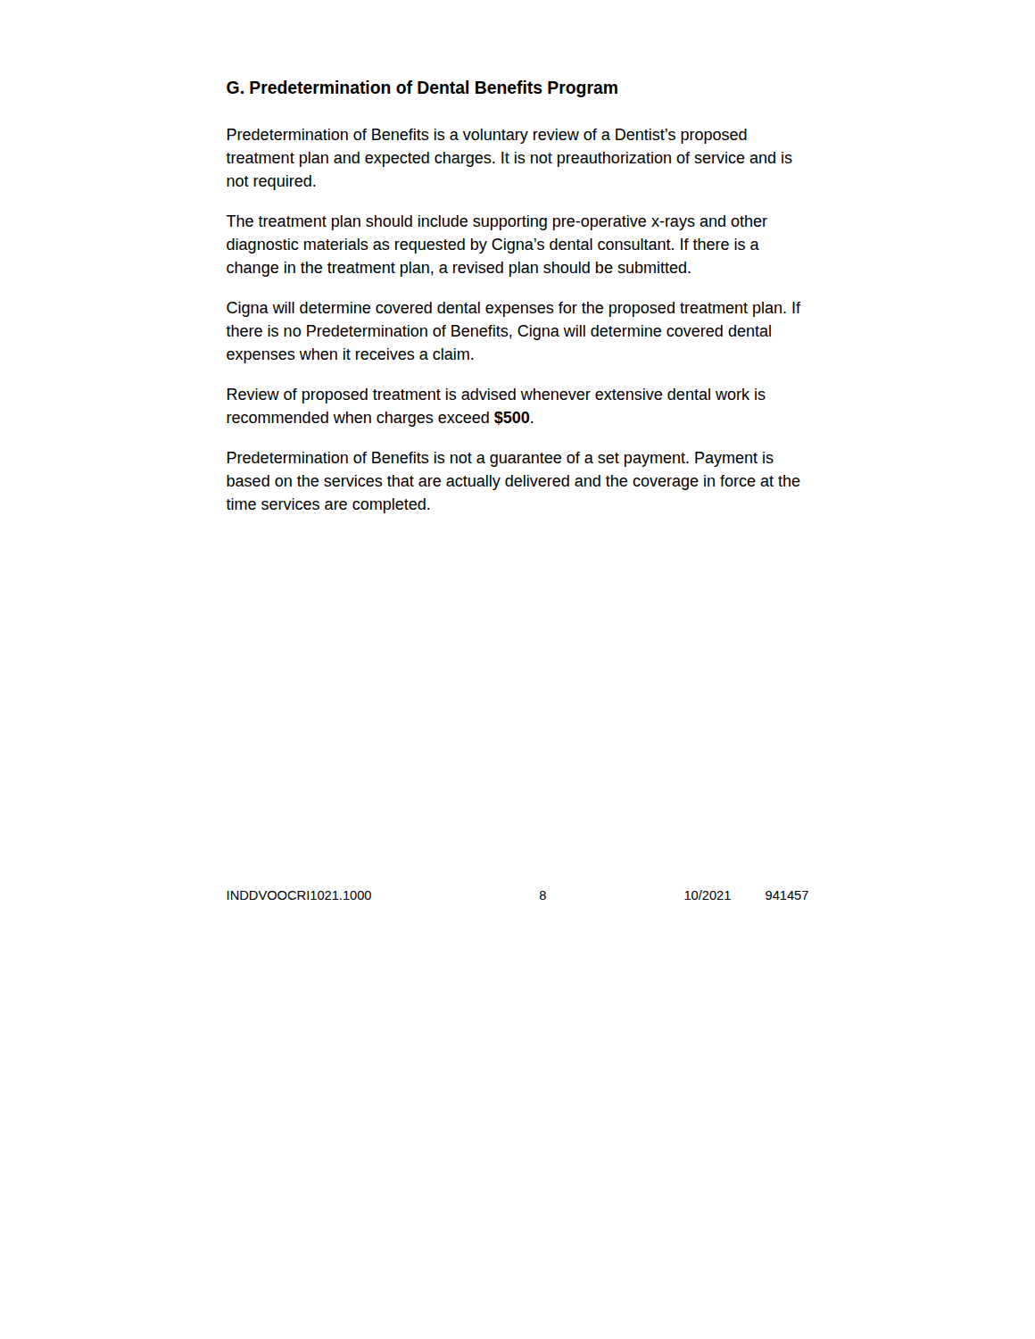G. Predetermination of Dental Benefits Program
Predetermination of Benefits is a voluntary review of a Dentist’s proposed treatment plan and expected charges. It is not preauthorization of service and is not required.
The treatment plan should include supporting pre-operative x-rays and other diagnostic materials as requested by Cigna’s dental consultant. If there is a change in the treatment plan, a revised plan should be submitted.
Cigna will determine covered dental expenses for the proposed treatment plan. If there is no Predetermination of Benefits, Cigna will determine covered dental expenses when it receives a claim.
Review of proposed treatment is advised whenever extensive dental work is recommended when charges exceed $500.
Predetermination of Benefits is not a guarantee of a set payment. Payment is based on the services that are actually delivered and the coverage in force at the time services are completed.
INDDVOOCRI1021.1000
8
10/2021941457